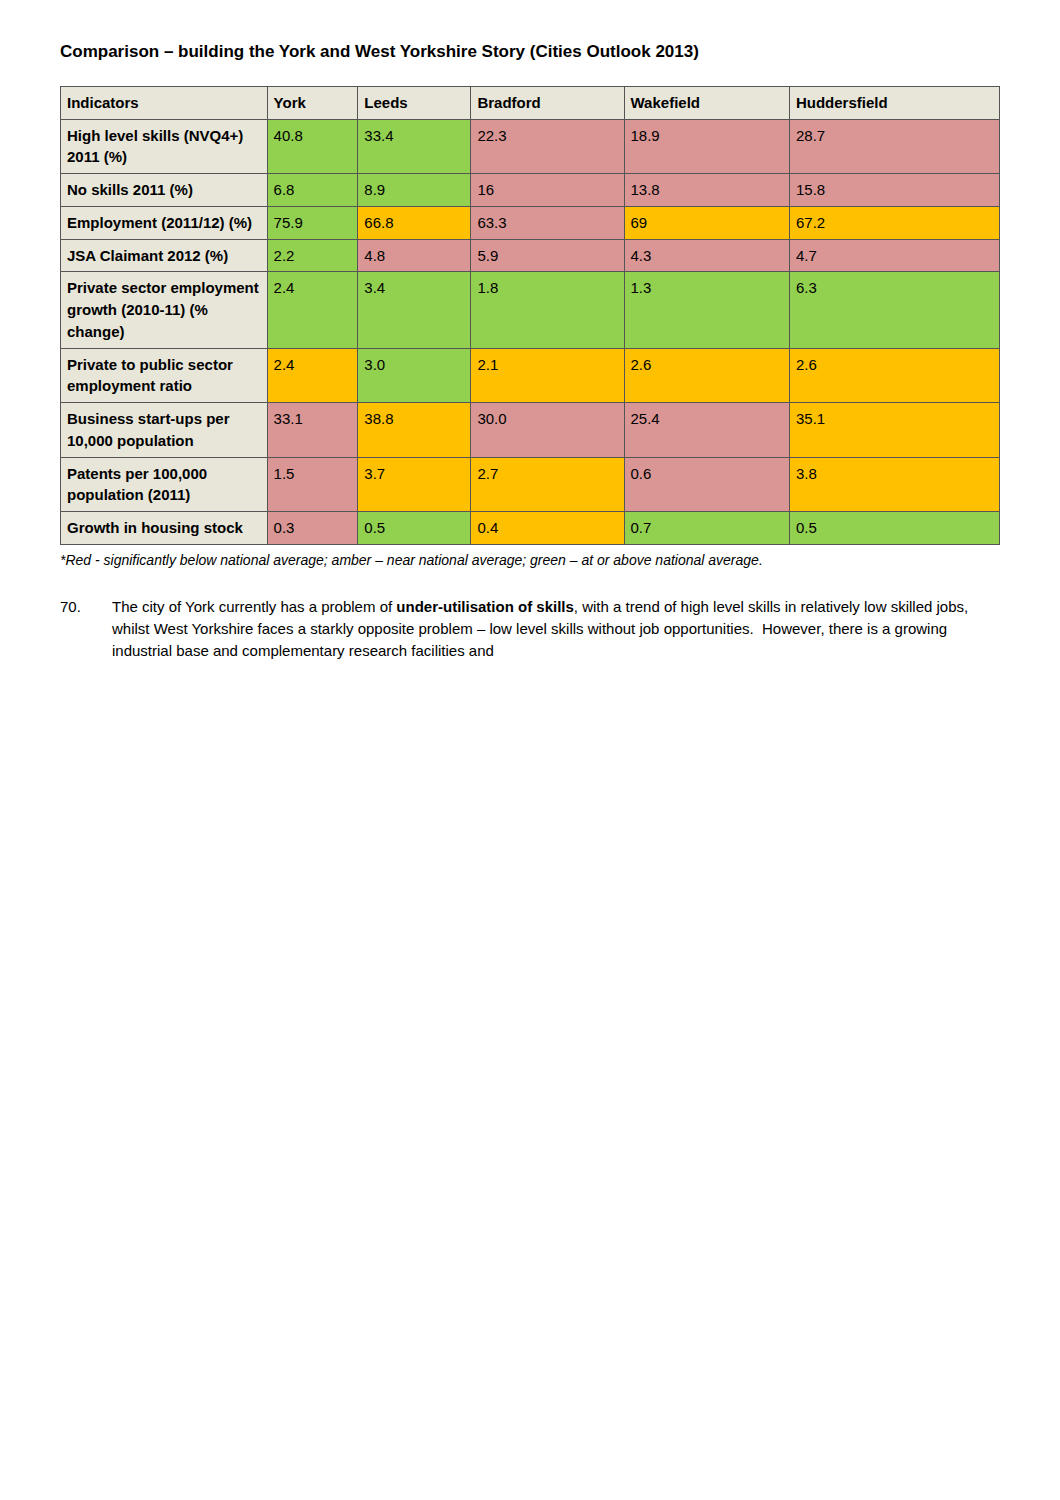Comparison – building the York and West Yorkshire Story (Cities Outlook 2013)
| Indicators | York | Leeds | Bradford | Wakefield | Huddersfield |
| --- | --- | --- | --- | --- | --- |
| High level skills (NVQ4+) 2011 (%) | 40.8 | 33.4 | 22.3 | 18.9 | 28.7 |
| No skills 2011 (%) | 6.8 | 8.9 | 16 | 13.8 | 15.8 |
| Employment (2011/12) (%) | 75.9 | 66.8 | 63.3 | 69 | 67.2 |
| JSA Claimant 2012 (%) | 2.2 | 4.8 | 5.9 | 4.3 | 4.7 |
| Private sector employment growth (2010-11) (% change) | 2.4 | 3.4 | 1.8 | 1.3 | 6.3 |
| Private to public sector employment ratio | 2.4 | 3.0 | 2.1 | 2.6 | 2.6 |
| Business start-ups per 10,000 population | 33.1 | 38.8 | 30.0 | 25.4 | 35.1 |
| Patents per 100,000 population (2011) | 1.5 | 3.7 | 2.7 | 0.6 | 3.8 |
| Growth in housing stock | 0.3 | 0.5 | 0.4 | 0.7 | 0.5 |
*Red - significantly below national average; amber – near national average; green – at or above national average.
70.
The city of York currently has a problem of under-utilisation of skills, with a trend of high level skills in relatively low skilled jobs, whilst West Yorkshire faces a starkly opposite problem – low level skills without job opportunities. However, there is a growing industrial base and complementary research facilities and